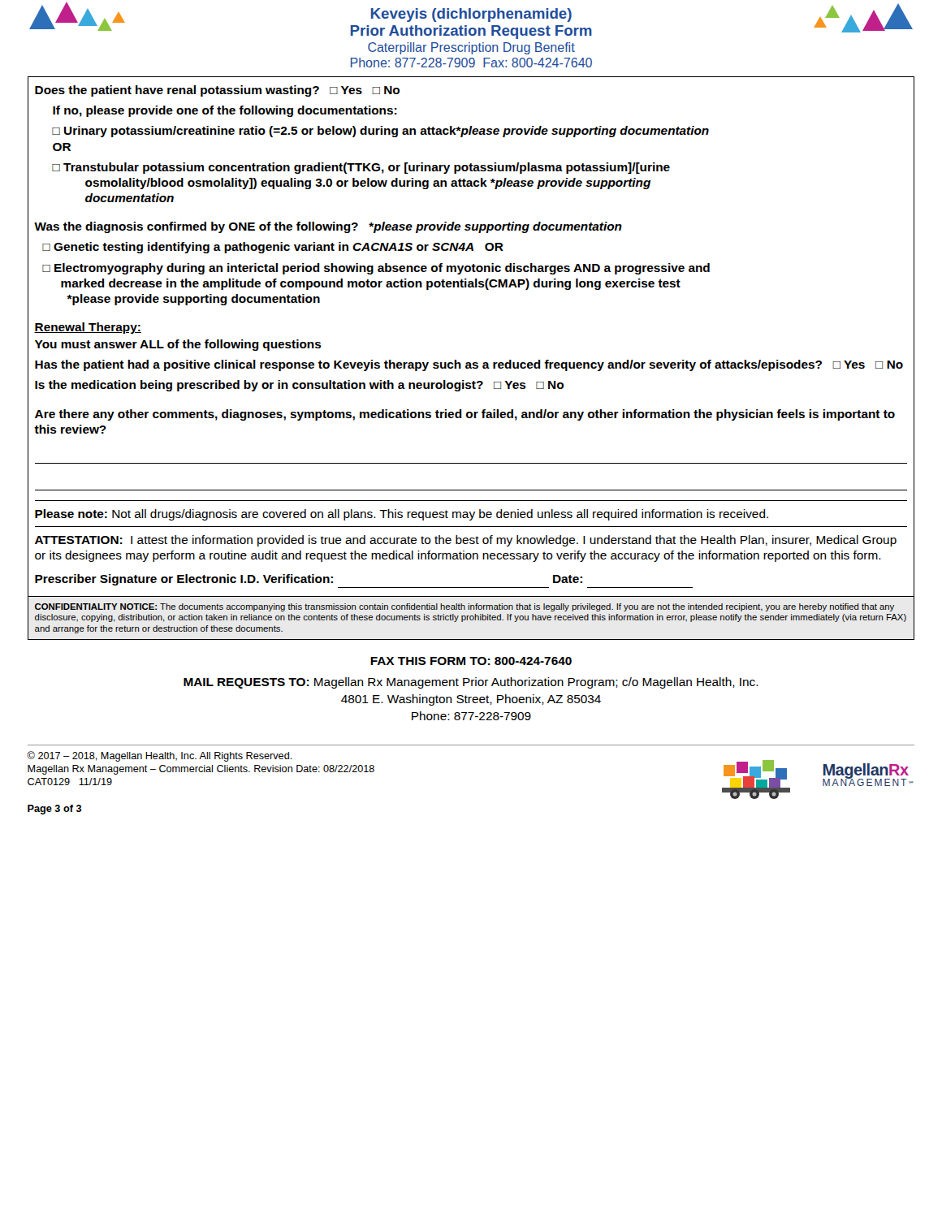Keveyis (dichlorphenamide)
Prior Authorization Request Form
Caterpillar Prescription Drug Benefit
Phone: 877-228-7909 Fax: 800-424-7640
Does the patient have renal potassium wasting? □ Yes □ No
If no, please provide one of the following documentations:
□ Urinary potassium/creatinine ratio (=2.5 or below) during an attack*please provide supporting documentation
OR
□ Transtubular potassium concentration gradient(TTKG, or [urinary potassium/plasma potassium]/[urine
osmolality/blood osmolality]) equaling 3.0 or below during an attack *please provide supporting
documentation
Was the diagnosis confirmed by ONE of the following? *please provide supporting documentation
□ Genetic testing identifying a pathogenic variant in CACNA1S or SCN4A OR
□ Electromyography during an interictal period showing absence of myotonic discharges AND a progressive and
marked decrease in the amplitude of compound motor action potentials(CMAP) during long exercise test
*please provide supporting documentation
Renewal Therapy:
You must answer ALL of the following questions
Has the patient had a positive clinical response to Keveyis therapy such as a reduced frequency and/or severity of attacks/episodes? □ Yes □ No
Is the medication being prescribed by or in consultation with a neurologist? □ Yes □ No
Are there any other comments, diagnoses, symptoms, medications tried or failed, and/or any other information the physician feels is important to this review?
Please note: Not all drugs/diagnosis are covered on all plans. This request may be denied unless all required information is received.
ATTESTATION: I attest the information provided is true and accurate to the best of my knowledge. I understand that the Health Plan, insurer, Medical Group or its designees may perform a routine audit and request the medical information necessary to verify the accuracy of the information reported on this form.
Prescriber Signature or Electronic I.D. Verification: Date:
CONFIDENTIALITY NOTICE: The documents accompanying this transmission contain confidential health information that is legally privileged. If you are not the intended recipient, you are hereby notified that any disclosure, copying, distribution, or action taken in reliance on the contents of these documents is strictly prohibited. If you have received this information in error, please notify the sender immediately (via return FAX) and arrange for the return or destruction of these documents.
FAX THIS FORM TO: 800-424-7640
MAIL REQUESTS TO: Magellan Rx Management Prior Authorization Program; c/o Magellan Health, Inc.
4801 E. Washington Street, Phoenix, AZ 85034
Phone: 877-228-7909
© 2017 – 2018, Magellan Health, Inc. All Rights Reserved.
Magellan Rx Management – Commercial Clients. Revision Date: 08/22/2018
CAT0129 11/1/19
Page 3 of 3
MagellanRx
MANAGEMENT℠